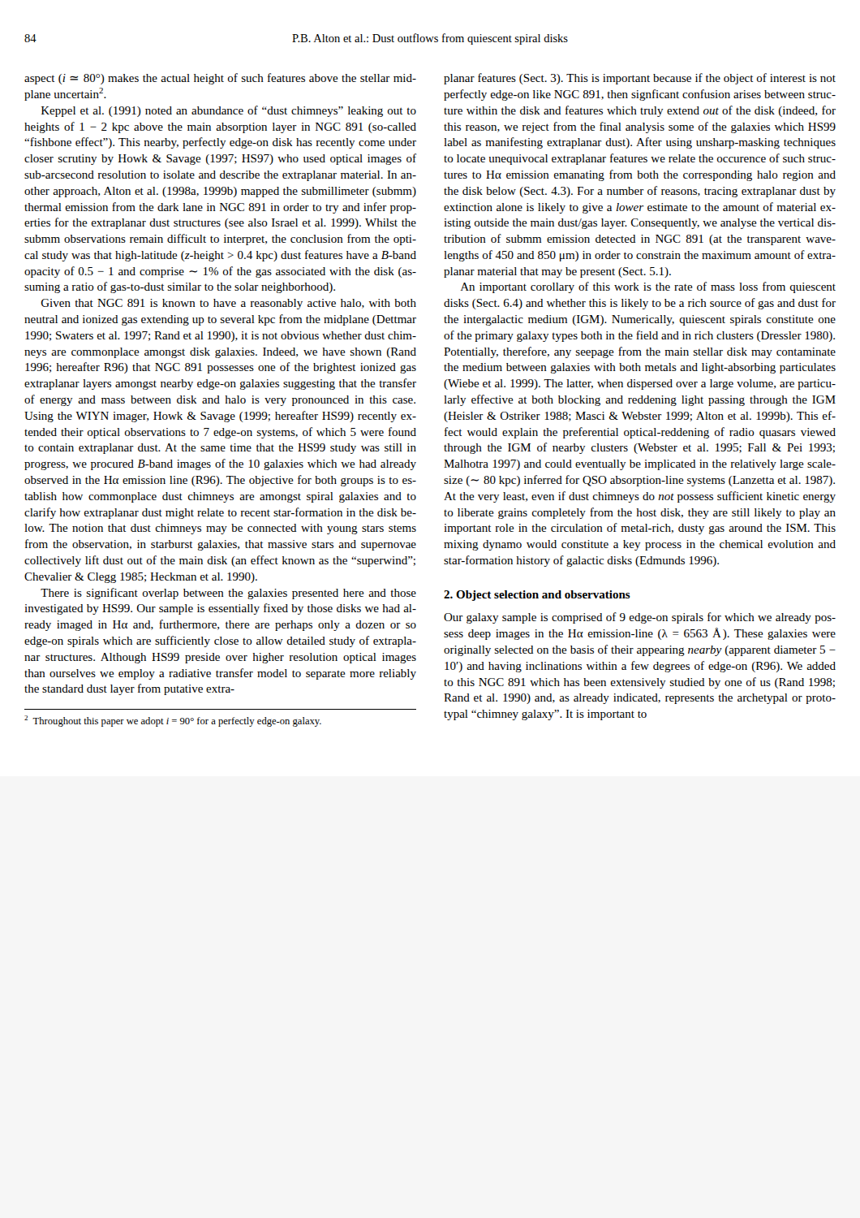84 P.B. Alton et al.: Dust outflows from quiescent spiral disks
aspect (i ≃ 80°) makes the actual height of such features above the stellar midplane uncertain2.
Keppel et al. (1991) noted an abundance of “dust chimneys” leaking out to heights of 1 − 2 kpc above the main absorption layer in NGC 891 (so-called “fishbone effect”). This nearby, perfectly edge-on disk has recently come under closer scrutiny by Howk & Savage (1997; HS97) who used optical images of sub-arcsecond resolution to isolate and describe the extraplanar material. In another approach, Alton et al. (1998a, 1999b) mapped the submillimeter (submm) thermal emission from the dark lane in NGC 891 in order to try and infer properties for the extraplanar dust structures (see also Israel et al. 1999). Whilst the submm observations remain difficult to interpret, the conclusion from the optical study was that high-latitude (z-height > 0.4 kpc) dust features have a B-band opacity of 0.5 − 1 and comprise ∼ 1% of the gas associated with the disk (assuming a ratio of gas-to-dust similar to the solar neighborhood).
Given that NGC 891 is known to have a reasonably active halo, with both neutral and ionized gas extending up to several kpc from the midplane (Dettmar 1990; Swaters et al. 1997; Rand et al 1990), it is not obvious whether dust chimneys are commonplace amongst disk galaxies. Indeed, we have shown (Rand 1996; hereafter R96) that NGC 891 possesses one of the brightest ionized gas extraplanar layers amongst nearby edge-on galaxies suggesting that the transfer of energy and mass between disk and halo is very pronounced in this case. Using the WIYN imager, Howk & Savage (1999; hereafter HS99) recently extended their optical observations to 7 edge-on systems, of which 5 were found to contain extraplanar dust. At the same time that the HS99 study was still in progress, we procured B-band images of the 10 galaxies which we had already observed in the Hα emission line (R96). The objective for both groups is to establish how commonplace dust chimneys are amongst spiral galaxies and to clarify how extraplanar dust might relate to recent star-formation in the disk below. The notion that dust chimneys may be connected with young stars stems from the observation, in starburst galaxies, that massive stars and supernovae collectively lift dust out of the main disk (an effect known as the “superwind”; Chevalier & Clegg 1985; Heckman et al. 1990).
There is significant overlap between the galaxies presented here and those investigated by HS99. Our sample is essentially fixed by those disks we had already imaged in Hα and, furthermore, there are perhaps only a dozen or so edge-on spirals which are sufficiently close to allow detailed study of extraplanar structures. Although HS99 preside over higher resolution optical images than ourselves we employ a radiative transfer model to separate more reliably the standard dust layer from putative extra-
2 Throughout this paper we adopt i = 90° for a perfectly edge-on galaxy.
planar features (Sect. 3). This is important because if the object of interest is not perfectly edge-on like NGC 891, then signficant confusion arises between structure within the disk and features which truly extend out of the disk (indeed, for this reason, we reject from the final analysis some of the galaxies which HS99 label as manifesting extraplanar dust). After using unsharp-masking techniques to locate unequivocal extraplanar features we relate the occurence of such structures to Hα emission emanating from both the corresponding halo region and the disk below (Sect. 4.3). For a number of reasons, tracing extraplanar dust by extinction alone is likely to give a lower estimate to the amount of material existing outside the main dust/gas layer. Consequently, we analyse the vertical distribution of submm emission detected in NGC 891 (at the transparent wavelengths of 450 and 850 μm) in order to constrain the maximum amount of extraplanar material that may be present (Sect. 5.1).
An important corollary of this work is the rate of mass loss from quiescent disks (Sect. 6.4) and whether this is likely to be a rich source of gas and dust for the intergalactic medium (IGM). Numerically, quiescent spirals constitute one of the primary galaxy types both in the field and in rich clusters (Dressler 1980). Potentially, therefore, any seepage from the main stellar disk may contaminate the medium between galaxies with both metals and light-absorbing particulates (Wiebe et al. 1999). The latter, when dispersed over a large volume, are particularly effective at both blocking and reddening light passing through the IGM (Heisler & Ostriker 1988; Masci & Webster 1999; Alton et al. 1999b). This effect would explain the preferential optical-reddening of radio quasars viewed through the IGM of nearby clusters (Webster et al. 1995; Fall & Pei 1993; Malhotra 1997) and could eventually be implicated in the relatively large scale-size (∼ 80 kpc) inferred for QSO absorption-line systems (Lanzetta et al. 1987). At the very least, even if dust chimneys do not possess sufficient kinetic energy to liberate grains completely from the host disk, they are still likely to play an important role in the circulation of metal-rich, dusty gas around the ISM. This mixing dynamo would constitute a key process in the chemical evolution and star-formation history of galactic disks (Edmunds 1996).
2. Object selection and observations
Our galaxy sample is comprised of 9 edge-on spirals for which we already possess deep images in the Hα emission-line (λ = 6563 Å). These galaxies were originally selected on the basis of their appearing nearby (apparent diameter 5 − 10′) and having inclinations within a few degrees of edge-on (R96). We added to this NGC 891 which has been extensively studied by one of us (Rand 1998; Rand et al. 1990) and, as already indicated, represents the archetypal or prototypal “chimney galaxy”. It is important to